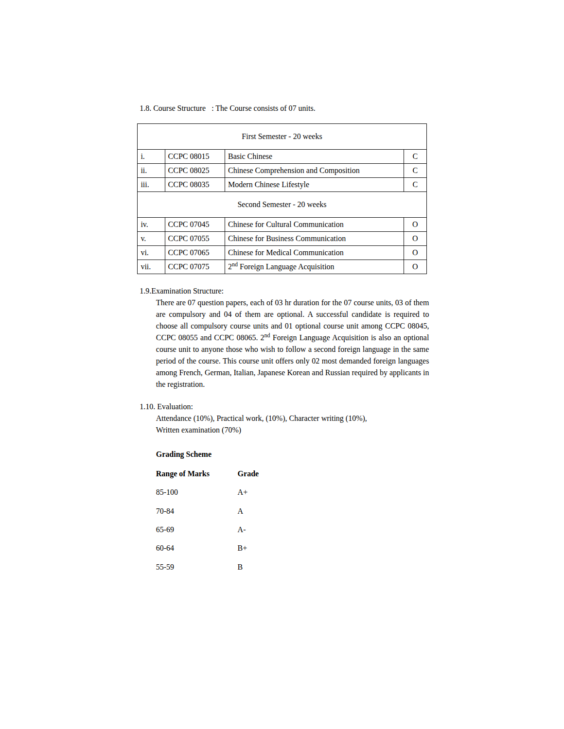1.8. Course Structure : The Course consists of 07 units.
| First Semester - 20 weeks |
| i. | CCPC 08015 | Basic Chinese | C |
| ii. | CCPC 08025 | Chinese Comprehension and Composition | C |
| iii. | CCPC 08035 | Modern Chinese Lifestyle | C |
| Second Semester - 20 weeks |
| iv. | CCPC 07045 | Chinese for Cultural Communication | O |
| v. | CCPC 07055 | Chinese for Business Communication | O |
| vi. | CCPC 07065 | Chinese for Medical Communication | O |
| vii. | CCPC 07075 | 2 nd Foreign Language Acquisition | O |
1.9.Examination Structure:
There are 07 question papers, each of 03 hr duration for the 07 course units, 03 of them are compulsory and 04 of them are optional. A successful candidate is required to choose all compulsory course units and 01 optional course unit among CCPC 08045, CCPC 08055 and CCPC 08065. 2nd Foreign Language Acquisition is also an optional course unit to anyone those who wish to follow a second foreign language in the same period of the course. This course unit offers only 02 most demanded foreign languages among French, German, Italian, Japanese Korean and Russian required by applicants in the registration.
1.10. Evaluation:
Attendance (10%), Practical work, (10%), Character writing (10%),
Written examination (70%)
Grading Scheme
| Range of Marks | Grade |
| --- | --- |
| 85-100 | A+ |
| 70-84 | A |
| 65-69 | A- |
| 60-64 | B+ |
| 55-59 | B |